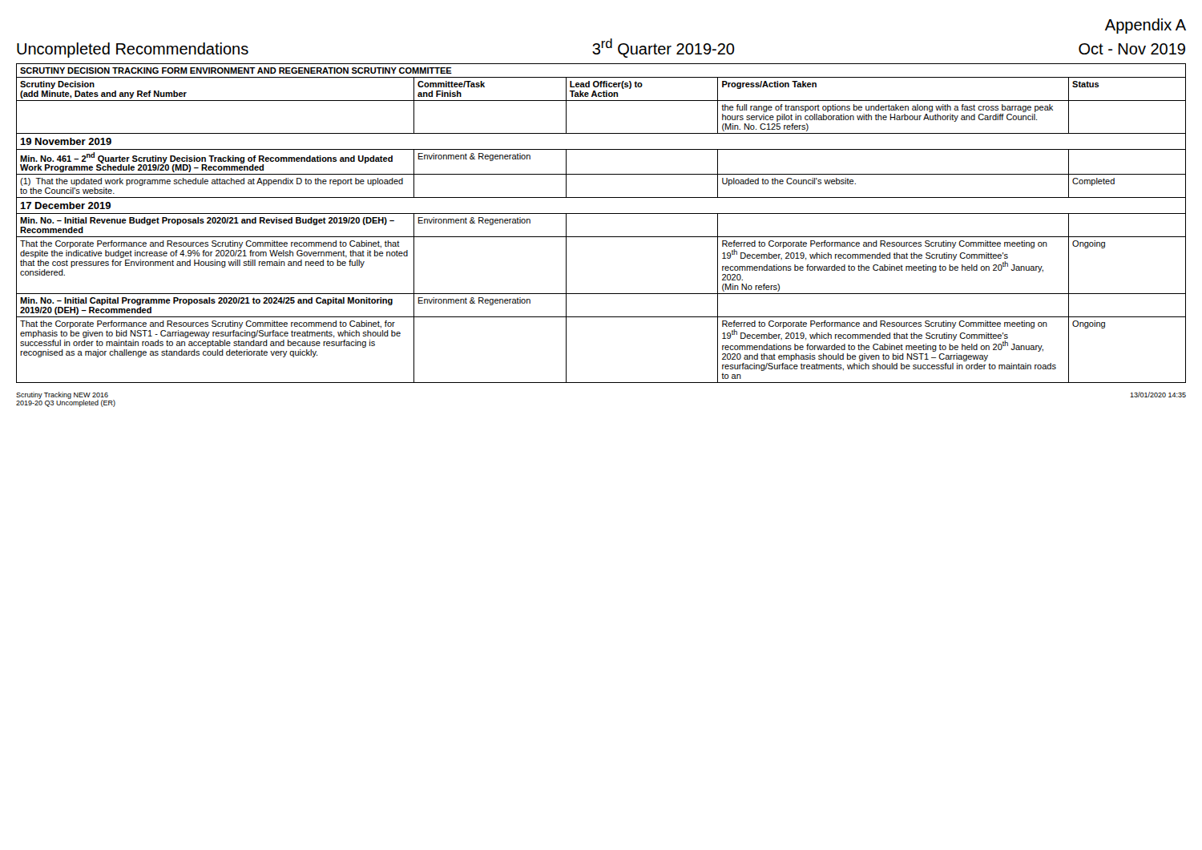Appendix A
Uncompleted Recommendations 3rd Quarter 2019-20 Oct - Nov 2019
| SCRUTINY DECISION TRACKING FORM ENVIRONMENT AND REGENERATION SCRUTINY COMMITTEE |
| Scrutiny Decision (add Minute, Dates and any Ref Number | Committee/Task and Finish | Lead Officer(s) to Take Action | Progress/Action Taken | Status |
| | | | the full range of transport options be undertaken along with a fast cross barrage peak hours service pilot in collaboration with the Harbour Authority and Cardiff Council. (Min. No. C125 refers) | |
| 19 November 2019 |
| Min. No. 461 – 2 nd Quarter Scrutiny Decision Tracking of Recommendations and Updated Work Programme Schedule 2019/20 (MD) – Recommended | Environment & Regeneration | | | |
| (1) That the updated work programme schedule attached at Appendix D to the report be uploaded to the Council's website. | | | Uploaded to the Council's website. | Completed |
| 17 December 2019 |
| Min. No. – Initial Revenue Budget Proposals 2020/21 and Revised Budget 2019/20 (DEH) – Recommended | Environment & Regeneration | | | |
| That the Corporate Performance and Resources Scrutiny Committee recommend to Cabinet, that despite the indicative budget increase of 4.9% for 2020/21 from Welsh Government, that it be noted that the cost pressures for Environment and Housing will still remain and need to be fully considered. | | | Referred to Corporate Performance and Resources Scrutiny Committee meeting on 19 th December, 2019, which recommended that the Scrutiny Committee's recommendations be forwarded to the Cabinet meeting to be held on 20 th January, 2020. (Min No refers) | Ongoing |
| Min. No. – Initial Capital Programme Proposals 2020/21 to 2024/25 and Capital Monitoring 2019/20 (DEH) – Recommended | Environment & Regeneration | | | |
| That the Corporate Performance and Resources Scrutiny Committee recommend to Cabinet, for emphasis to be given to bid NST1 - Carriageway resurfacing/Surface treatments, which should be successful in order to maintain roads to an acceptable standard and because resurfacing is recognised as a major challenge as standards could deteriorate very quickly. | | | Referred to Corporate Performance and Resources Scrutiny Committee meeting on 19 th December, 2019, which recommended that the Scrutiny Committee's recommendations be forwarded to the Cabinet meeting to be held on 20 th January, 2020 and that emphasis should be given to bid NST1 – Carriageway resurfacing/Surface treatments, which should be successful in order to maintain roads to an | Ongoing |
Scrutiny Tracking NEW 2016
2019-20 Q3 Uncompleted (ER)
13/01/2020 14:35